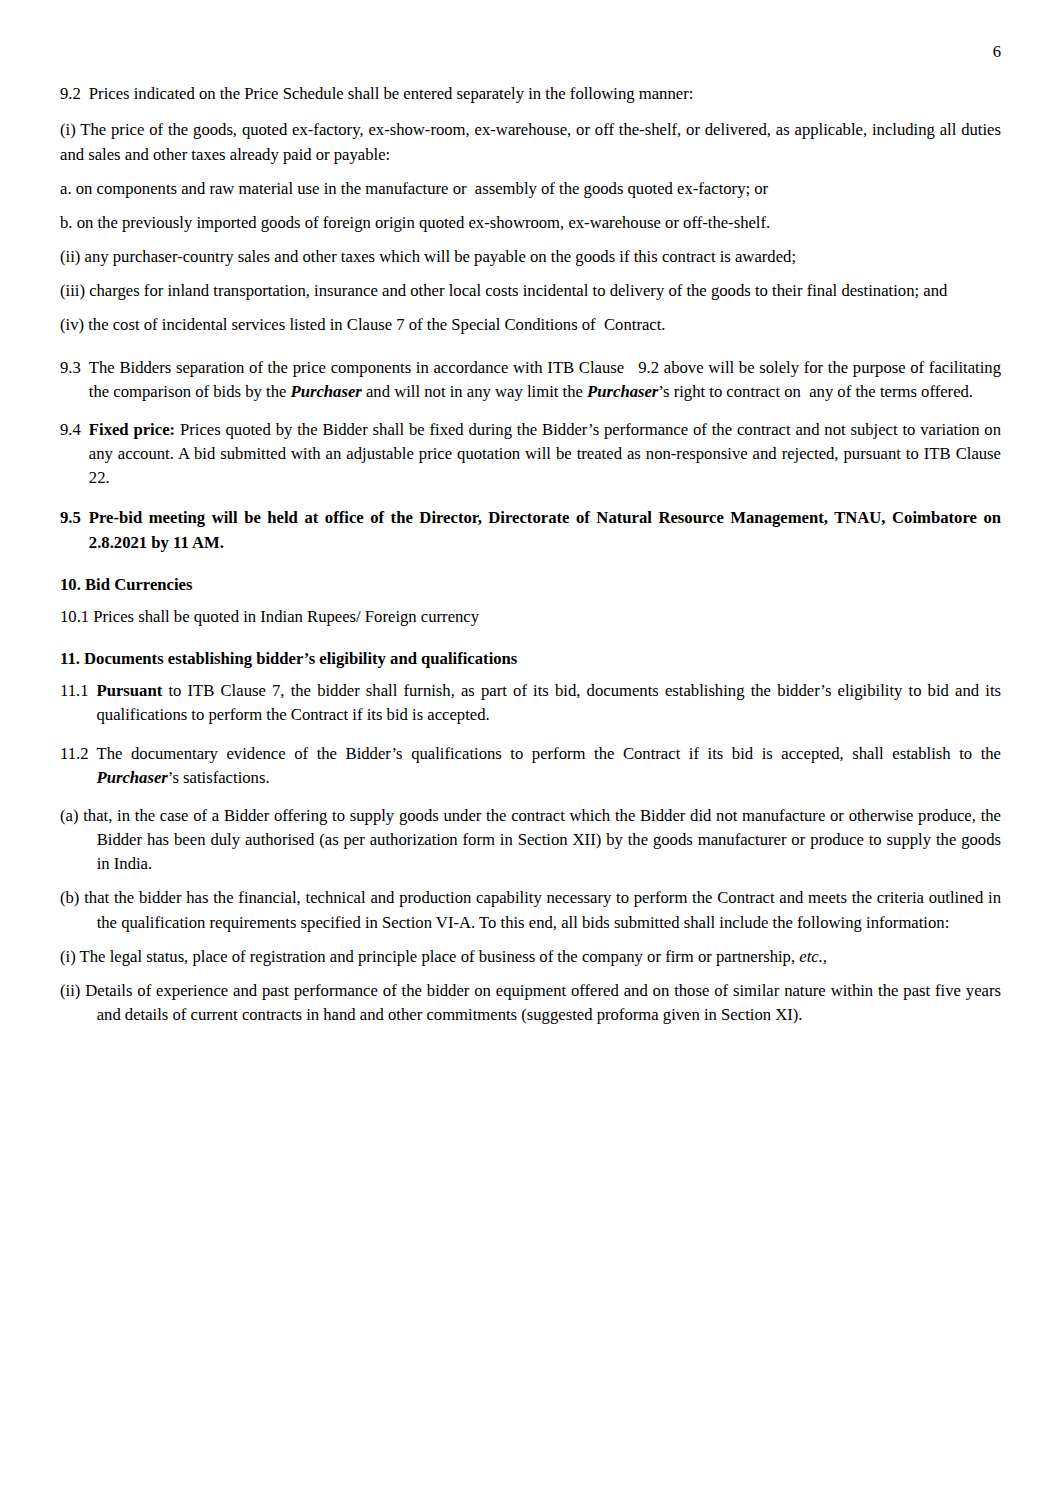6
9.2
Prices indicated on the Price Schedule shall be entered separately in the following manner:
(i) The price of the goods, quoted ex-factory, ex-show-room, ex-warehouse, or off the-shelf, or delivered, as applicable, including all duties and sales and other taxes already paid or payable:
a. on components and raw material use in the manufacture or assembly of the goods quoted ex-factory; or
b. on the previously imported goods of foreign origin quoted ex-showroom, ex-warehouse or off-the-shelf.
(ii) any purchaser-country sales and other taxes which will be payable on the goods if this contract is awarded;
(iii) charges for inland transportation, insurance and other local costs incidental to delivery of the goods to their final destination; and
(iv) the cost of incidental services listed in Clause 7 of the Special Conditions of Contract.
9.3
The Bidders separation of the price components in accordance with ITB Clause 9.2 above will be solely for the purpose of facilitating the comparison of bids by the Purchaser and will not in any way limit the Purchaser’s right to contract on any of the terms offered.
9.4
Fixed price: Prices quoted by the Bidder shall be fixed during the Bidder’s performance of the contract and not subject to variation on any account. A bid submitted with an adjustable price quotation will be treated as non-responsive and rejected, pursuant to ITB Clause 22.
9.5
Pre-bid meeting will be held at office of the Director, Directorate of Natural Resource Management, TNAU, Coimbatore on 2.8.2021 by 11 AM.
10. Bid Currencies
10.1 Prices shall be quoted in Indian Rupees/ Foreign currency
11. Documents establishing bidder’s eligibility and qualifications
11.1
Pursuant to ITB Clause 7, the bidder shall furnish, as part of its bid, documents establishing the bidder’s eligibility to bid and its qualifications to perform the Contract if its bid is accepted.
11.2
The documentary evidence of the Bidder’s qualifications to perform the Contract if its bid is accepted, shall establish to the Purchaser’s satisfactions.
(a) that, in the case of a Bidder offering to supply goods under the contract which the Bidder did not manufacture or otherwise produce, the Bidder has been duly authorised (as per authorization form in Section XII) by the goods manufacturer or produce to supply the goods in India.
(b) that the bidder has the financial, technical and production capability necessary to perform the Contract and meets the criteria outlined in the qualification requirements specified in Section VI-A. To this end, all bids submitted shall include the following information:
(i) The legal status, place of registration and principle place of business of the company or firm or partnership, etc.,
(ii) Details of experience and past performance of the bidder on equipment offered and on those of similar nature within the past five years and details of current contracts in hand and other commitments (suggested proforma given in Section XI).